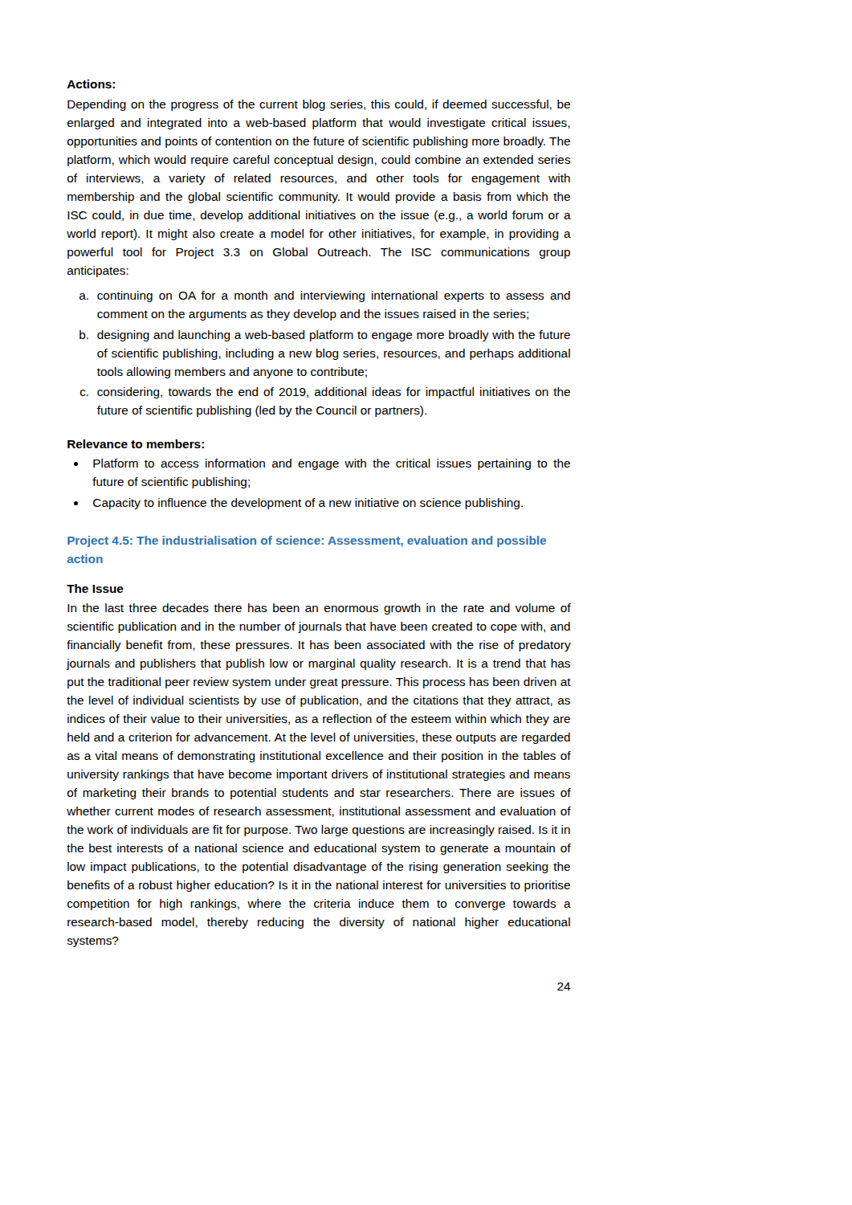Actions:
Depending on the progress of the current blog series, this could, if deemed successful, be enlarged and integrated into a web-based platform that would investigate critical issues, opportunities and points of contention on the future of scientific publishing more broadly. The platform, which would require careful conceptual design, could combine an extended series of interviews, a variety of related resources, and other tools for engagement with membership and the global scientific community. It would provide a basis from which the ISC could, in due time, develop additional initiatives on the issue (e.g., a world forum or a world report). It might also create a model for other initiatives, for example, in providing a powerful tool for Project 3.3 on Global Outreach. The ISC communications group anticipates:
continuing on OA for a month and interviewing international experts to assess and comment on the arguments as they develop and the issues raised in the series;
designing and launching a web-based platform to engage more broadly with the future of scientific publishing, including a new blog series, resources, and perhaps additional tools allowing members and anyone to contribute;
considering, towards the end of 2019, additional ideas for impactful initiatives on the future of scientific publishing (led by the Council or partners).
Relevance to members:
Platform to access information and engage with the critical issues pertaining to the future of scientific publishing;
Capacity to influence the development of a new initiative on science publishing.
Project 4.5: The industrialisation of science: Assessment, evaluation and possible action
The Issue
In the last three decades there has been an enormous growth in the rate and volume of scientific publication and in the number of journals that have been created to cope with, and financially benefit from, these pressures. It has been associated with the rise of predatory journals and publishers that publish low or marginal quality research. It is a trend that has put the traditional peer review system under great pressure. This process has been driven at the level of individual scientists by use of publication, and the citations that they attract, as indices of their value to their universities, as a reflection of the esteem within which they are held and a criterion for advancement. At the level of universities, these outputs are regarded as a vital means of demonstrating institutional excellence and their position in the tables of university rankings that have become important drivers of institutional strategies and means of marketing their brands to potential students and star researchers. There are issues of whether current modes of research assessment, institutional assessment and evaluation of the work of individuals are fit for purpose. Two large questions are increasingly raised. Is it in the best interests of a national science and educational system to generate a mountain of low impact publications, to the potential disadvantage of the rising generation seeking the benefits of a robust higher education? Is it in the national interest for universities to prioritise competition for high rankings, where the criteria induce them to converge towards a research-based model, thereby reducing the diversity of national higher educational systems?
24